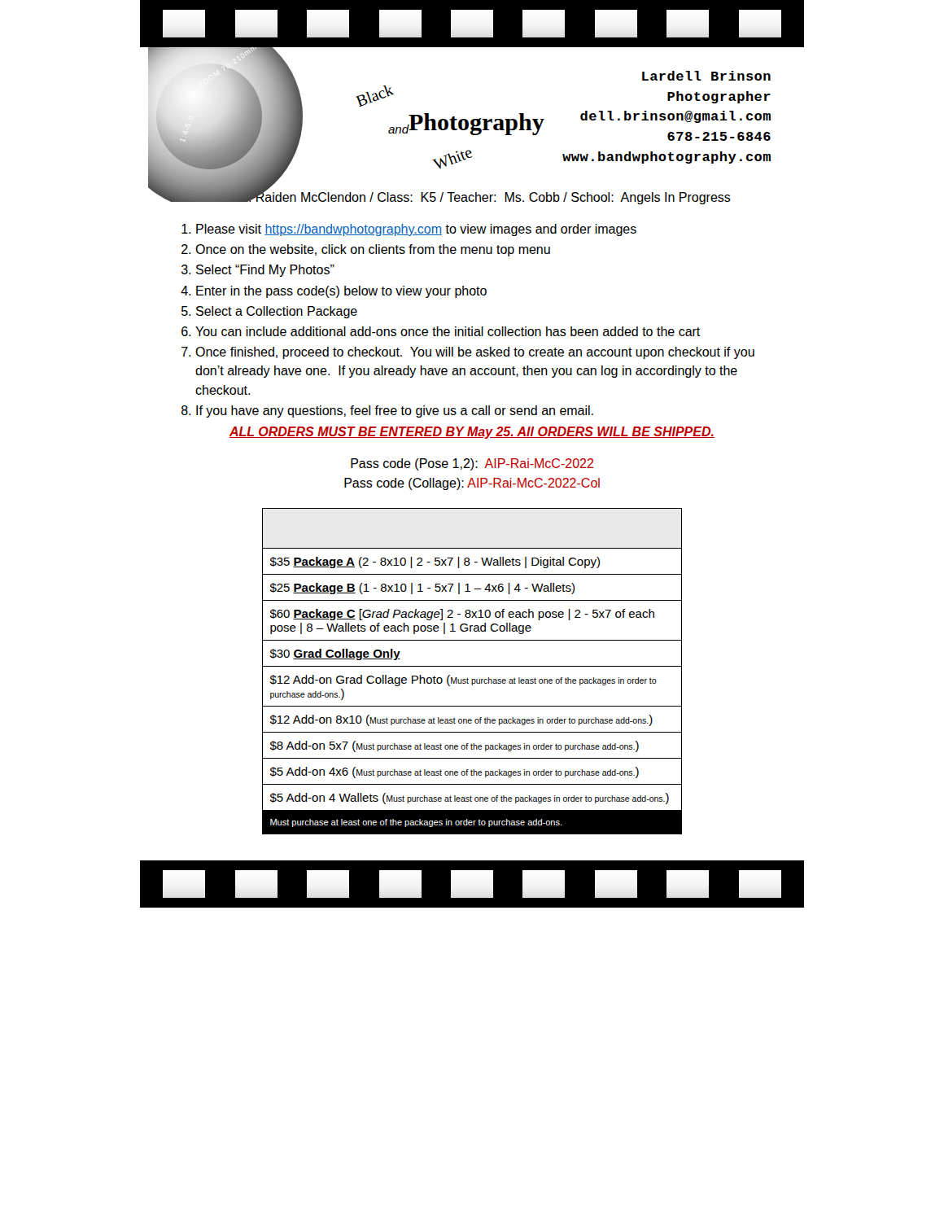ZOOM 70-210mm
1:4-5.6
Black and White Photography
Lardell Brinson
Photographer
dell.brinson@gmail.com
678-215-6846
www.bandwphotography.com
Name: Raiden McClendon / Class: K5 / Teacher: Ms. Cobb / School: Angels In Progress
Please visit https://bandwphotography.com to view images and order images
Once on the website, click on clients from the menu top menu
Select “Find My Photos”
Enter in the pass code(s) below to view your photo
Select a Collection Package
You can include additional add-ons once the initial collection has been added to the cart
Once finished, proceed to checkout. You will be asked to create an account upon checkout if you don’t already have one. If you already have an account, then you can log in accordingly to the checkout.
If you have any questions, feel free to give us a call or send an email.
ALL ORDERS MUST BE ENTERED BY May 25. All ORDERS WILL BE SHIPPED.
Pass code (Pose 1,2): AIP-Rai-McC-2022
Pass code (Collage): AIP-Rai-McC-2022-Col
| $35 Package A (2 - 8x10 / 2 - 5x7 / 8 - Wallets / Digital Copy) |
| $25 Package B (1 - 8x10 / 1 - 5x7 / 1 – 4x6 / 4 - Wallets) |
| $60 Package C [ Grad Package ] 2 - 8x10 of each pose / 2 - 5x7 of each pose / 8 – Wallets of each pose / 1 Grad Collage |
| $30 Grad Collage Only |
| $12 Add-on Grad Collage Photo ( Must purchase at least one of the packages in order to purchase add-ons. ) |
| $12 Add-on 8x10 ( Must purchase at least one of the packages in order to purchase add-ons. ) |
| $8 Add-on 5x7 ( Must purchase at least one of the packages in order to purchase add-ons. ) |
| $5 Add-on 4x6 ( Must purchase at least one of the packages in order to purchase add-ons. ) |
| $5 Add-on 4 Wallets ( Must purchase at least one of the packages in order to purchase add-ons. ) |
| Must purchase at least one of the packages in order to purchase add-ons. |